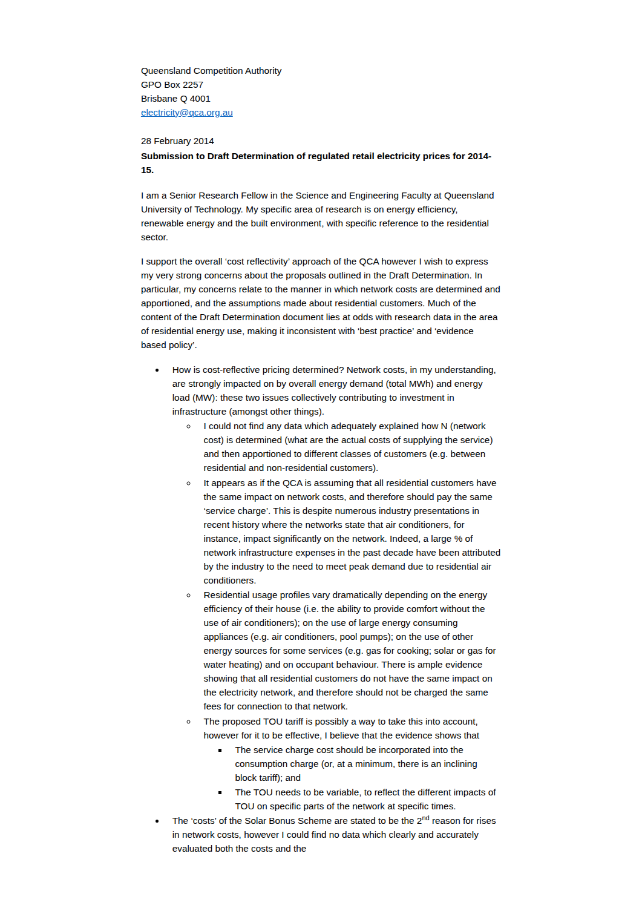Queensland Competition Authority
GPO Box 2257
Brisbane Q 4001
electricity@qca.org.au
28 February 2014
Submission to Draft Determination of regulated retail electricity prices for 2014-15.
I am a Senior Research Fellow in the Science and Engineering Faculty at Queensland University of Technology. My specific area of research is on energy efficiency, renewable energy and the built environment, with specific reference to the residential sector.
I support the overall ‘cost reflectivity’ approach of the QCA however I wish to express my very strong concerns about the proposals outlined in the Draft Determination. In particular, my concerns relate to the manner in which network costs are determined and apportioned, and the assumptions made about residential customers. Much of the content of the Draft Determination document lies at odds with research data in the area of residential energy use, making it inconsistent with ‘best practice’ and ‘evidence based policy’.
How is cost-reflective pricing determined? Network costs, in my understanding, are strongly impacted on by overall energy demand (total MWh) and energy load (MW): these two issues collectively contributing to investment in infrastructure (amongst other things).
I could not find any data which adequately explained how N (network cost) is determined (what are the actual costs of supplying the service) and then apportioned to different classes of customers (e.g. between residential and non-residential customers).
It appears as if the QCA is assuming that all residential customers have the same impact on network costs, and therefore should pay the same ‘service charge’. This is despite numerous industry presentations in recent history where the networks state that air conditioners, for instance, impact significantly on the network. Indeed, a large % of network infrastructure expenses in the past decade have been attributed by the industry to the need to meet peak demand due to residential air conditioners.
Residential usage profiles vary dramatically depending on the energy efficiency of their house (i.e. the ability to provide comfort without the use of air conditioners); on the use of large energy consuming appliances (e.g. air conditioners, pool pumps); on the use of other energy sources for some services (e.g. gas for cooking; solar or gas for water heating) and on occupant behaviour. There is ample evidence showing that all residential customers do not have the same impact on the electricity network, and therefore should not be charged the same fees for connection to that network.
The proposed TOU tariff is possibly a way to take this into account, however for it to be effective, I believe that the evidence shows that
The service charge cost should be incorporated into the consumption charge (or, at a minimum, there is an inclining block tariff); and
The TOU needs to be variable, to reflect the different impacts of TOU on specific parts of the network at specific times.
The ‘costs’ of the Solar Bonus Scheme are stated to be the 2nd reason for rises in network costs, however I could find no data which clearly and accurately evaluated both the costs and the